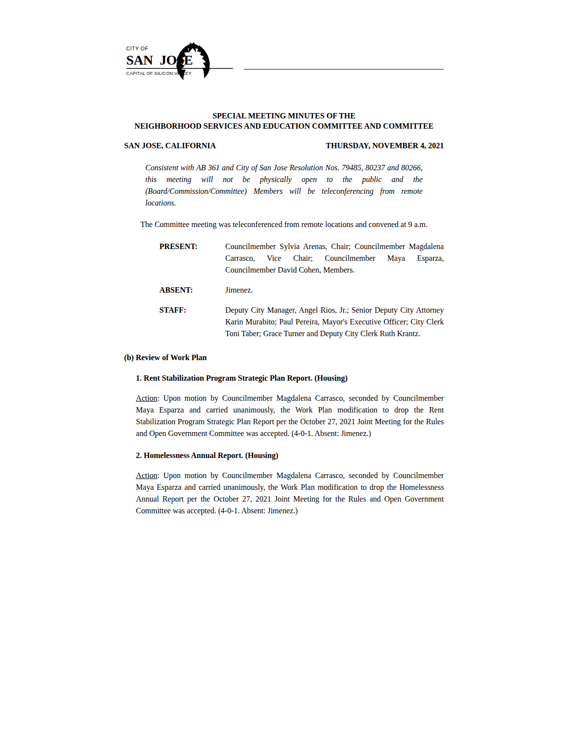CITY OF SAN JOSE CAPITAL OF SILICON VALLEY
Special Meeting Minutes of the
Neighborhood Services and Education Committee and Committee
San Jose, California Thursday, November 4, 2021
Consistent with AB 361 and City of San Jose Resolution Nos. 79485, 80237 and 80266, this meeting will not be physically open to the public and the (Board/Commission/Committee) Members will be teleconferencing from remote locations.
The Committee meeting was teleconferenced from remote locations and convened at 9 a.m.
| PRESENT: | Councilmember Sylvia Arenas, Chair; Councilmember Magdalena Carrasco, Vice Chair; Councilmember Maya Esparza, Councilmember David Cohen, Members. |
| ABSENT: | Jimenez. |
| STAFF: | Deputy City Manager, Angel Rios, Jr.; Senior Deputy City Attorney Karin Murabito; Paul Pereira, Mayor's Executive Officer; City Clerk Toni Taber; Grace Turner and Deputy City Clerk Ruth Krantz. |
(b) Review of Work Plan
1. Rent Stabilization Program Strategic Plan Report. (Housing)
Action: Upon motion by Councilmember Magdalena Carrasco, seconded by Councilmember Maya Esparza and carried unanimously, the Work Plan modification to drop the Rent Stabilization Program Strategic Plan Report per the October 27, 2021 Joint Meeting for the Rules and Open Government Committee was accepted. (4-0-1. Absent: Jimenez.)
2. Homelessness Annual Report. (Housing)
Action: Upon motion by Councilmember Magdalena Carrasco, seconded by Councilmember Maya Esparza and carried unanimously, the Work Plan modification to drop the Homelessness Annual Report per the October 27, 2021 Joint Meeting for the Rules and Open Government Committee was accepted. (4-0-1. Absent: Jimenez.)